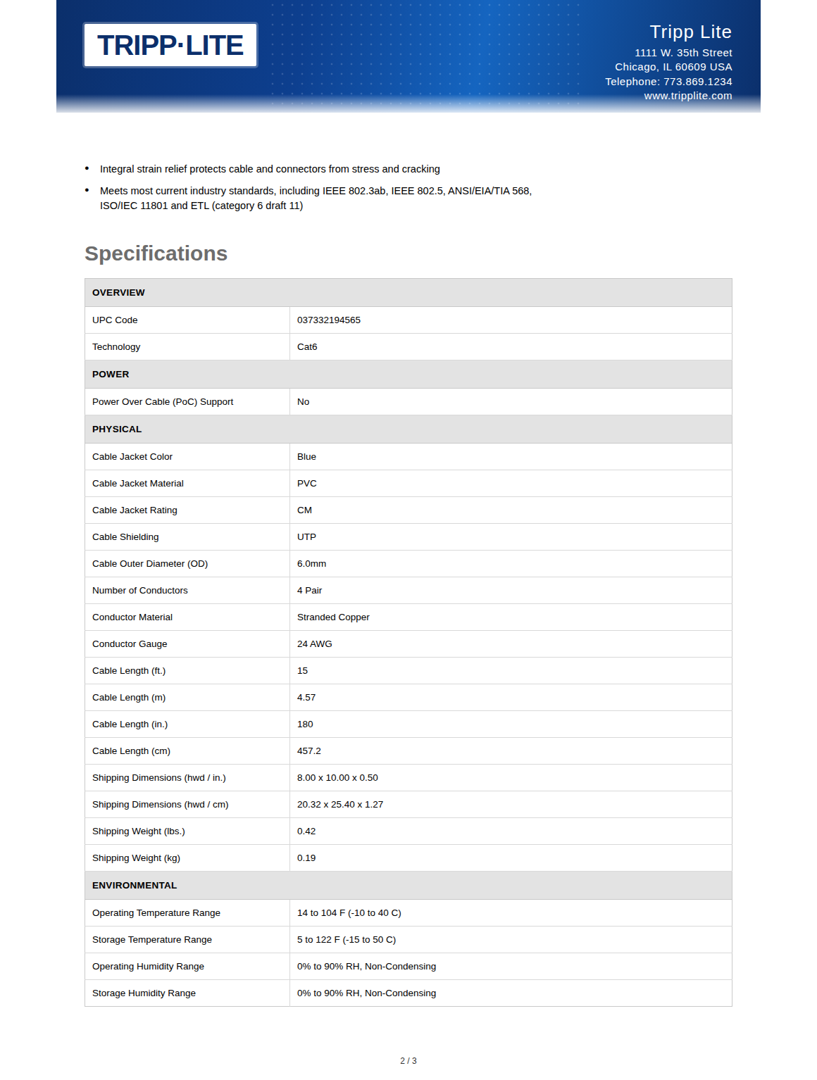TRIPP·LITE
Tripp Lite
1111 W. 35th Street
Chicago, IL 60609 USA
Telephone: 773.869.1234
www.tripplite.com
Integral strain relief protects cable and connectors from stress and cracking
Meets most current industry standards, including IEEE 802.3ab, IEEE 802.5, ANSI/EIA/TIA 568,
ISO/IEC 11801 and ETL (category 6 draft 11)
Specifications
| OVERVIEW |
| UPC Code | 037332194565 |
| Technology | Cat6 |
| POWER |
| Power Over Cable (PoC) Support | No |
| PHYSICAL |
| Cable Jacket Color | Blue |
| Cable Jacket Material | PVC |
| Cable Jacket Rating | CM |
| Cable Shielding | UTP |
| Cable Outer Diameter (OD) | 6.0mm |
| Number of Conductors | 4 Pair |
| Conductor Material | Stranded Copper |
| Conductor Gauge | 24 AWG |
| Cable Length (ft.) | 15 |
| Cable Length (m) | 4.57 |
| Cable Length (in.) | 180 |
| Cable Length (cm) | 457.2 |
| Shipping Dimensions (hwd / in.) | 8.00 x 10.00 x 0.50 |
| Shipping Dimensions (hwd / cm) | 20.32 x 25.40 x 1.27 |
| Shipping Weight (lbs.) | 0.42 |
| Shipping Weight (kg) | 0.19 |
| ENVIRONMENTAL |
| Operating Temperature Range | 14 to 104 F (-10 to 40 C) |
| Storage Temperature Range | 5 to 122 F (-15 to 50 C) |
| Operating Humidity Range | 0% to 90% RH, Non-Condensing |
| Storage Humidity Range | 0% to 90% RH, Non-Condensing |
2 / 3